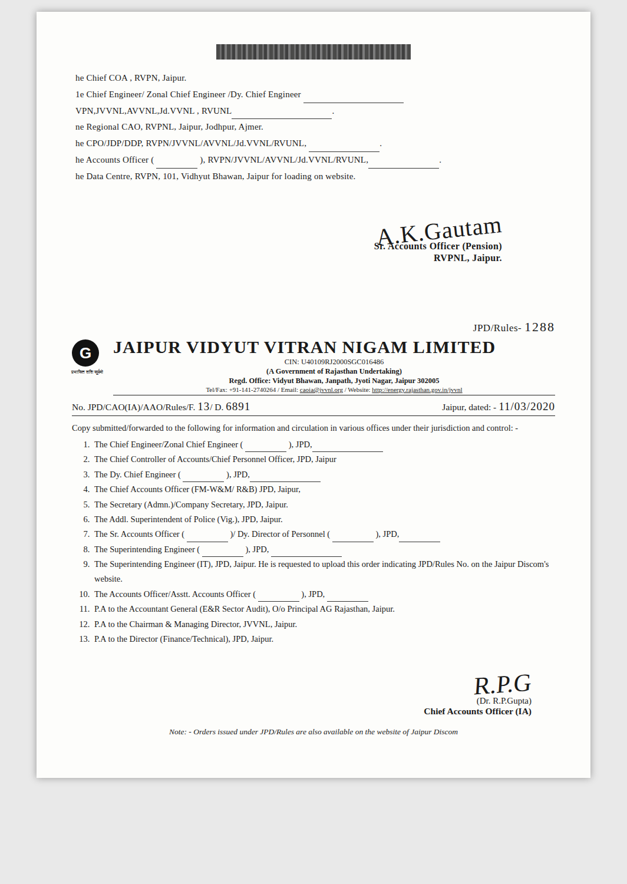he Chief COA , RVPN, Jaipur.
1e Chief Engineer/ Zonal Chief Engineer /Dy. Chief Engineer
VPN,JVVNL,AVVNL,Jd.VVNL , RVUNL .
ne Regional CAO, RVPNL, Jaipur, Jodhpur, Ajmer.
he CPO/JDP/DDP, RVPN/JVVNL/AVVNL/Jd.VVNL/RVUNL, .
he Accounts Officer ( ), RVPN/JVVNL/AVVNL/Jd.VVNL/RVUNL, .
he Data Centre, RVPN, 101, Vidhyut Bhawan, Jaipur for loading on website.
A.K.Gautam
Sr. Accounts Officer (Pension)
RVPNL, Jaipur.
JPD/Rules- 1288
G
प्रभासित शशि सूर्यमो
JAIPUR VIDYUT VITRAN NIGAM LIMITED
CIN: U40109RJ2000SGC016486
(A Government of Rajasthan Undertaking)
Regd. Office: Vidyut Bhawan, Janpath, Jyoti Nagar, Jaipur 302005
Tel/Fax: +91-141-2740264 / Email: caoia@jvvnl.org / Website: http://energy.rajasthan.gov.in/jvvnl
No. JPD/CAO(IA)/AAO/Rules/F. 13/ D. 6891
Jaipur, dated: - 11/03/2020
Copy submitted/forwarded to the following for information and circulation in various offices under their jurisdiction and control: -
The Chief Engineer/Zonal Chief Engineer ( ), JPD,
The Chief Controller of Accounts/Chief Personnel Officer, JPD, Jaipur
The Dy. Chief Engineer ( ), JPD,
The Chief Accounts Officer (FM-W&M/ R&B) JPD, Jaipur,
The Secretary (Admn.)/Company Secretary, JPD, Jaipur.
The Addl. Superintendent of Police (Vig.), JPD, Jaipur.
The Sr. Accounts Officer ( )/ Dy. Director of Personnel ( ), JPD,
The Superintending Engineer ( ), JPD,
The Superintending Engineer (IT), JPD, Jaipur. He is requested to upload this order indicating JPD/Rules No. on the Jaipur Discom's website.
The Accounts Officer/Asstt. Accounts Officer ( ), JPD,
P.A to the Accountant General (E&R Sector Audit), O/o Principal AG Rajasthan, Jaipur.
P.A to the Chairman & Managing Director, JVVNL, Jaipur.
P.A to the Director (Finance/Technical), JPD, Jaipur.
R.P.G
(Dr. R.P.Gupta)
Chief Accounts Officer (IA)
Note: - Orders issued under JPD/Rules are also available on the website of Jaipur Discom